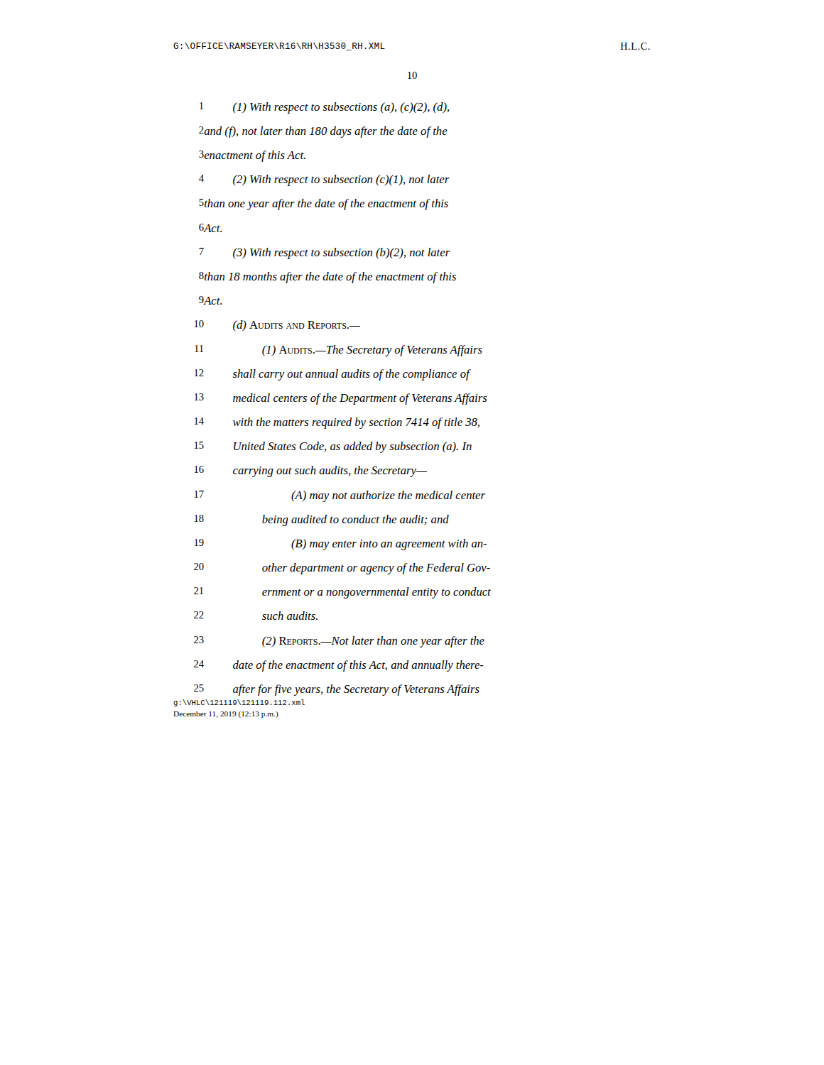G:\OFFICE\RAMSEYER\R16\RH\H3530_RH.XML
H.L.C.
10
| 1 | (1) With respect to subsections (a), (c)(2), (d), |
| 2 | and (f), not later than 180 days after the date of the |
| 3 | enactment of this Act. |
| 4 | (2) With respect to subsection (c)(1), not later |
| 5 | than one year after the date of the enactment of this |
| 6 | Act. |
| 7 | (3) With respect to subsection (b)(2), not later |
| 8 | than 18 months after the date of the enactment of this |
| 9 | Act. |
| 10 | (d) Audits and Reports. — |
| 11 | (1) Audits. —The Secretary of Veterans Affairs |
| 12 | shall carry out annual audits of the compliance of |
| 13 | medical centers of the Department of Veterans Affairs |
| 14 | with the matters required by section 7414 of title 38, |
| 15 | United States Code, as added by subsection (a). In |
| 16 | carrying out such audits, the Secretary— |
| 17 | (A) may not authorize the medical center |
| 18 | being audited to conduct the audit; and |
| 19 | (B) may enter into an agreement with an- |
| 20 | other department or agency of the Federal Gov- |
| 21 | ernment or a nongovernmental entity to conduct |
| 22 | such audits. |
| 23 | (2) Reports. —Not later than one year after the |
| 24 | date of the enactment of this Act, and annually there- |
| 25 | after for five years, the Secretary of Veterans Affairs |
g:\VHLC\121119\121119.112.xml
December 11, 2019 (12:13 p.m.)